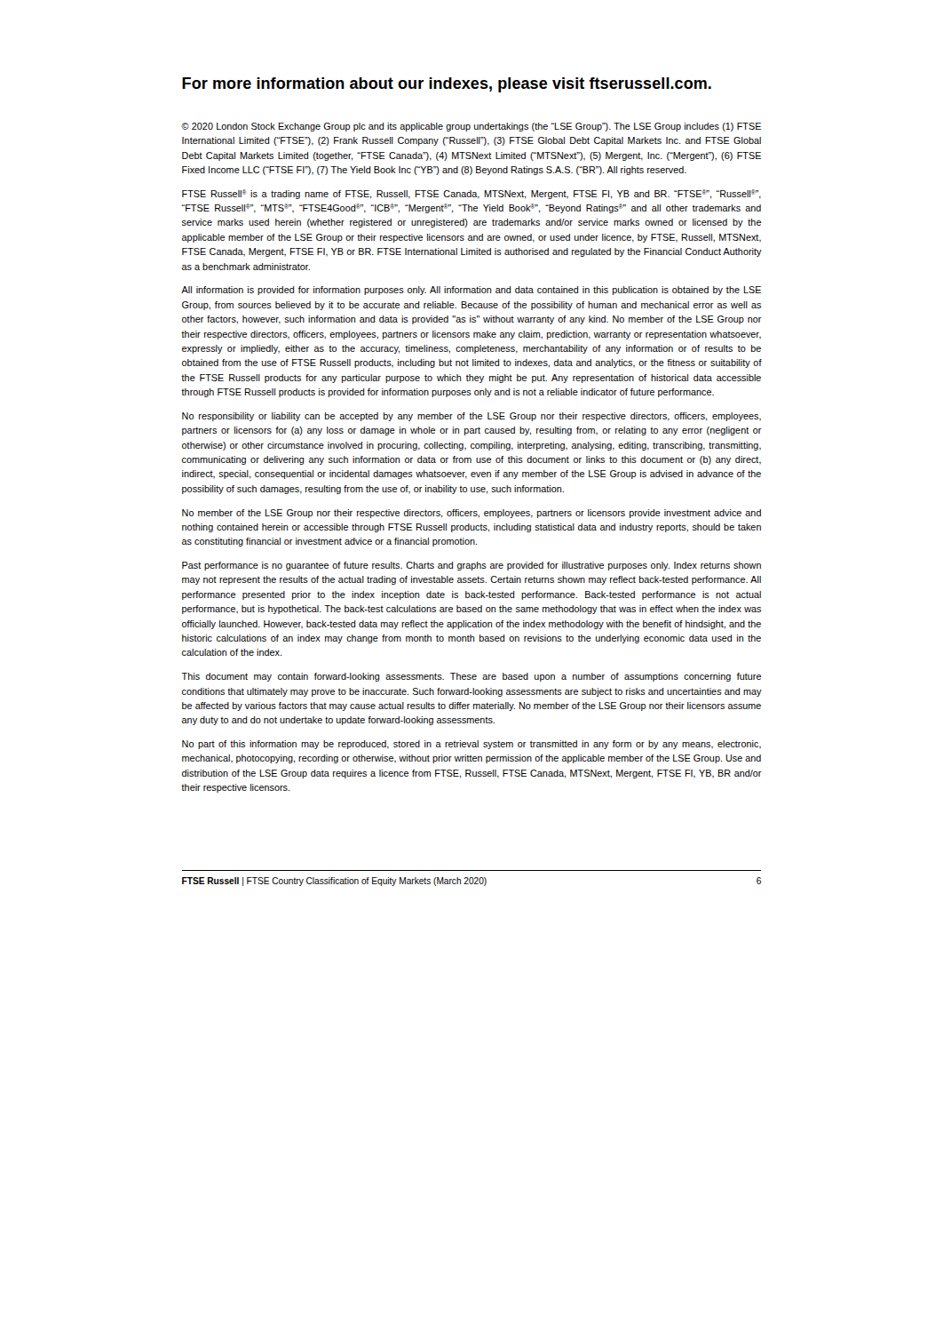For more information about our indexes, please visit ftserussell.com.
© 2020 London Stock Exchange Group plc and its applicable group undertakings (the “LSE Group”). The LSE Group includes (1) FTSE International Limited (“FTSE”), (2) Frank Russell Company (“Russell”), (3) FTSE Global Debt Capital Markets Inc. and FTSE Global Debt Capital Markets Limited (together, “FTSE Canada”), (4) MTSNext Limited (“MTSNext”), (5) Mergent, Inc. (“Mergent”), (6) FTSE Fixed Income LLC (“FTSE FI”), (7) The Yield Book Inc (“YB”) and (8) Beyond Ratings S.A.S. (“BR”). All rights reserved.
FTSE Russell® is a trading name of FTSE, Russell, FTSE Canada, MTSNext, Mergent, FTSE FI, YB and BR. “FTSE®”, “Russell®”, “FTSE Russell®”, “MTS®”, “FTSE4Good®”, “ICB®”, “Mergent®”, “The Yield Book®”, “Beyond Ratings®” and all other trademarks and service marks used herein (whether registered or unregistered) are trademarks and/or service marks owned or licensed by the applicable member of the LSE Group or their respective licensors and are owned, or used under licence, by FTSE, Russell, MTSNext, FTSE Canada, Mergent, FTSE FI, YB or BR. FTSE International Limited is authorised and regulated by the Financial Conduct Authority as a benchmark administrator.
All information is provided for information purposes only. All information and data contained in this publication is obtained by the LSE Group, from sources believed by it to be accurate and reliable. Because of the possibility of human and mechanical error as well as other factors, however, such information and data is provided "as is" without warranty of any kind. No member of the LSE Group nor their respective directors, officers, employees, partners or licensors make any claim, prediction, warranty or representation whatsoever, expressly or impliedly, either as to the accuracy, timeliness, completeness, merchantability of any information or of results to be obtained from the use of FTSE Russell products, including but not limited to indexes, data and analytics, or the fitness or suitability of the FTSE Russell products for any particular purpose to which they might be put. Any representation of historical data accessible through FTSE Russell products is provided for information purposes only and is not a reliable indicator of future performance.
No responsibility or liability can be accepted by any member of the LSE Group nor their respective directors, officers, employees, partners or licensors for (a) any loss or damage in whole or in part caused by, resulting from, or relating to any error (negligent or otherwise) or other circumstance involved in procuring, collecting, compiling, interpreting, analysing, editing, transcribing, transmitting, communicating or delivering any such information or data or from use of this document or links to this document or (b) any direct, indirect, special, consequential or incidental damages whatsoever, even if any member of the LSE Group is advised in advance of the possibility of such damages, resulting from the use of, or inability to use, such information.
No member of the LSE Group nor their respective directors, officers, employees, partners or licensors provide investment advice and nothing contained herein or accessible through FTSE Russell products, including statistical data and industry reports, should be taken as constituting financial or investment advice or a financial promotion.
Past performance is no guarantee of future results. Charts and graphs are provided for illustrative purposes only. Index returns shown may not represent the results of the actual trading of investable assets. Certain returns shown may reflect back-tested performance. All performance presented prior to the index inception date is back-tested performance. Back-tested performance is not actual performance, but is hypothetical. The back-test calculations are based on the same methodology that was in effect when the index was officially launched. However, back-tested data may reflect the application of the index methodology with the benefit of hindsight, and the historic calculations of an index may change from month to month based on revisions to the underlying economic data used in the calculation of the index.
This document may contain forward-looking assessments. These are based upon a number of assumptions concerning future conditions that ultimately may prove to be inaccurate. Such forward-looking assessments are subject to risks and uncertainties and may be affected by various factors that may cause actual results to differ materially. No member of the LSE Group nor their licensors assume any duty to and do not undertake to update forward-looking assessments.
No part of this information may be reproduced, stored in a retrieval system or transmitted in any form or by any means, electronic, mechanical, photocopying, recording or otherwise, without prior written permission of the applicable member of the LSE Group. Use and distribution of the LSE Group data requires a licence from FTSE, Russell, FTSE Canada, MTSNext, Mergent, FTSE FI, YB, BR and/or their respective licensors.
FTSE Russell | FTSE Country Classification of Equity Markets (March 2020)
6